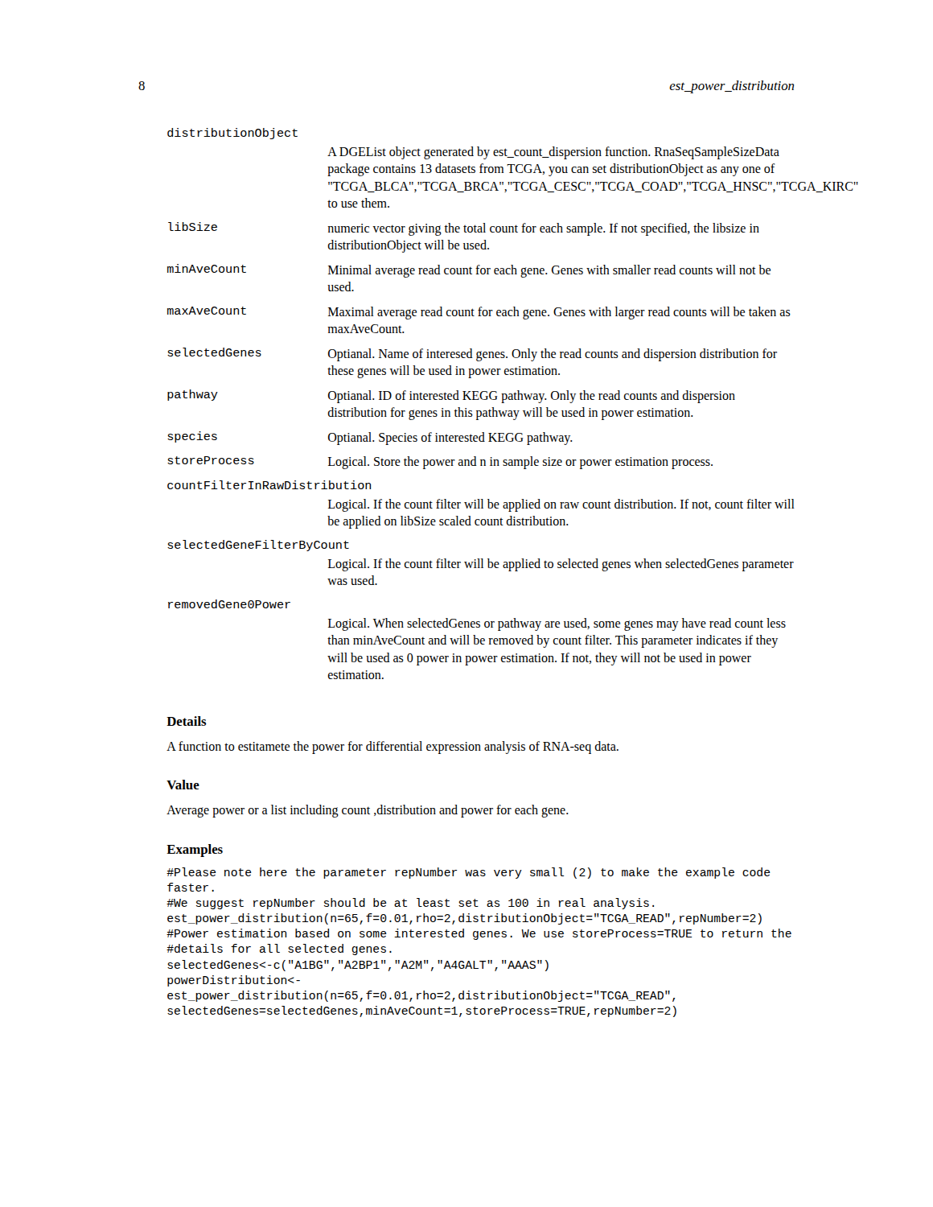8 est_power_distribution
distributionObject
A DGEList object generated by est_count_dispersion function. RnaSeqSampleSizeData package contains 13 datasets from TCGA, you can set distributionObject as any one of "TCGA_BLCA","TCGA_BRCA","TCGA_CESC","TCGA_COAD","TCGA_HNSC","TCGA_KIRC" to use them.
libSize
numeric vector giving the total count for each sample. If not specified, the libsize in distributionObject will be used.
minAveCount
Minimal average read count for each gene. Genes with smaller read counts will not be used.
maxAveCount
Maximal average read count for each gene. Genes with larger read counts will be taken as maxAveCount.
selectedGenes
Optianal. Name of interesed genes. Only the read counts and dispersion distribution for these genes will be used in power estimation.
pathway
Optianal. ID of interested KEGG pathway. Only the read counts and dispersion distribution for genes in this pathway will be used in power estimation.
species
Optianal. Species of interested KEGG pathway.
storeProcess
Logical. Store the power and n in sample size or power estimation process.
countFilterInRawDistribution
Logical. If the count filter will be applied on raw count distribution. If not, count filter will be applied on libSize scaled count distribution.
selectedGeneFilterByCount
Logical. If the count filter will be applied to selected genes when selectedGenes parameter was used.
removedGene0Power
Logical. When selectedGenes or pathway are used, some genes may have read count less than minAveCount and will be removed by count filter. This parameter indicates if they will be used as 0 power in power estimation. If not, they will not be used in power estimation.
Details
A function to estitamete the power for differential expression analysis of RNA-seq data.
Value
Average power or a list including count ,distribution and power for each gene.
Examples
#Please note here the parameter repNumber was very small (2) to make the example code faster.
#We suggest repNumber should be at least set as 100 in real analysis.
est_power_distribution(n=65,f=0.01,rho=2,distributionObject="TCGA_READ",repNumber=2)
#Power estimation based on some interested genes. We use storeProcess=TRUE to return the
#details for all selected genes.
selectedGenes<-c("A1BG","A2BP1","A2M","A4GALT","AAAS")
powerDistribution<-est_power_distribution(n=65,f=0.01,rho=2,distributionObject="TCGA_READ",
selectedGenes=selectedGenes,minAveCount=1,storeProcess=TRUE,repNumber=2)